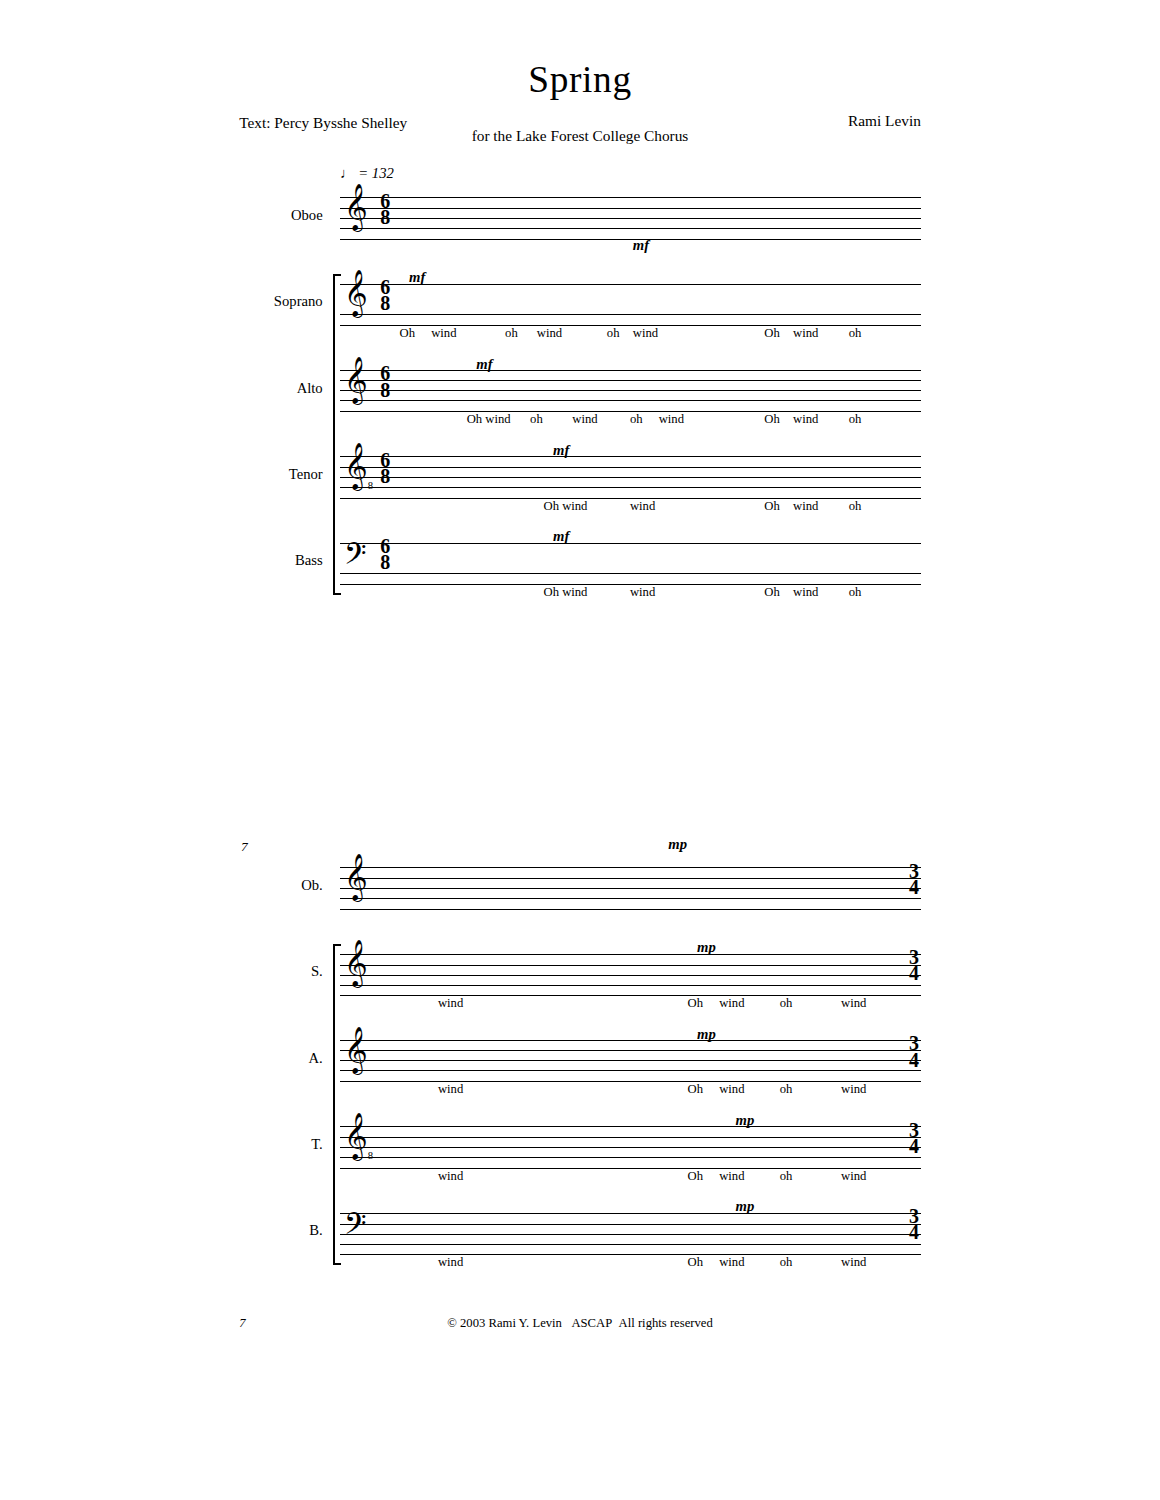Spring
Text: Percy Bysshe Shelley
for the Lake Forest College Chorus
Rami Levin
♩ = 132
Oboe
𝄞
68
mf
Soprano
𝄞
68
mf
Oh wind oh wind oh wind Oh wind oh
Alto
𝄞
68
mf
Oh wind oh wind oh wind Oh wind oh
Tenor
𝄞8
68
mf
Oh wind wind Oh wind oh
Bass
𝄢
68
mf
Oh wind wind Oh wind oh
7
Ob.
𝄞
mp
34
S.
𝄞
mp
34
wind Oh wind oh wind
A.
𝄞
mp
34
wind Oh wind oh wind
T.
𝄞8
mp
34
wind Oh wind oh wind
B.
𝄢
mp
34
wind Oh wind oh wind
7
© 2003 Rami Y. Levin ASCAP All rights reserved